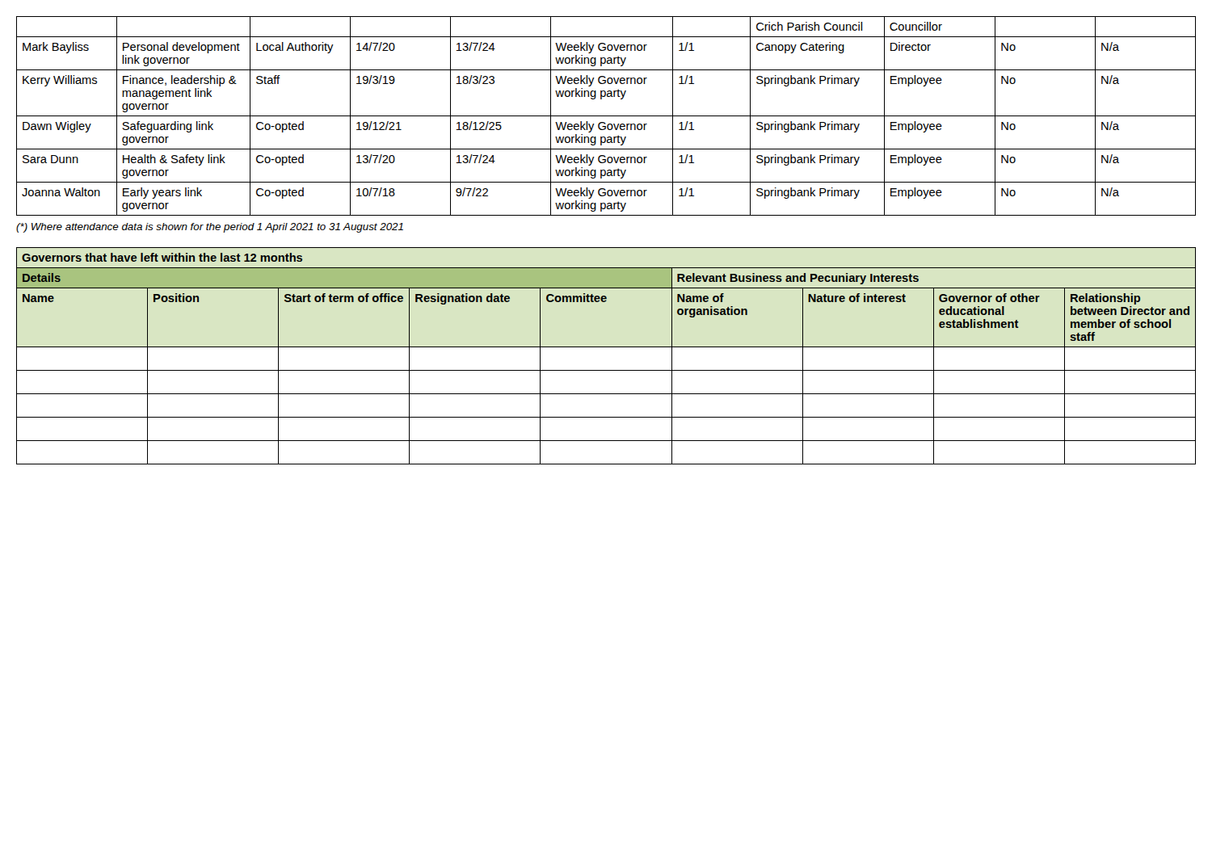| | | | | | | | Crich Parish Council | Councillor | | |
| Mark Bayliss | Personal development link governor | Local Authority | 14/7/20 | 13/7/24 | Weekly Governor working party | 1/1 | Canopy Catering | Director | No | N/a |
| Kerry Williams | Finance, leadership & management link governor | Staff | 19/3/19 | 18/3/23 | Weekly Governor working party | 1/1 | Springbank Primary | Employee | No | N/a |
| Dawn Wigley | Safeguarding link governor | Co-opted | 19/12/21 | 18/12/25 | Weekly Governor working party | 1/1 | Springbank Primary | Employee | No | N/a |
| Sara Dunn | Health & Safety link governor | Co-opted | 13/7/20 | 13/7/24 | Weekly Governor working party | 1/1 | Springbank Primary | Employee | No | N/a |
| Joanna Walton | Early years link governor | Co-opted | 10/7/18 | 9/7/22 | Weekly Governor working party | 1/1 | Springbank Primary | Employee | No | N/a |
(*) Where attendance data is shown for the period 1 April 2021 to 31 August 2021
| Governors that have left within the last 12 months |
| Details | Relevant Business and Pecuniary Interests |
| Name | Position | Start of term of office | Resignation date | Committee | Name of organisation | Nature of interest | Governor of other educational establishment | Relationship between Director and member of school staff |